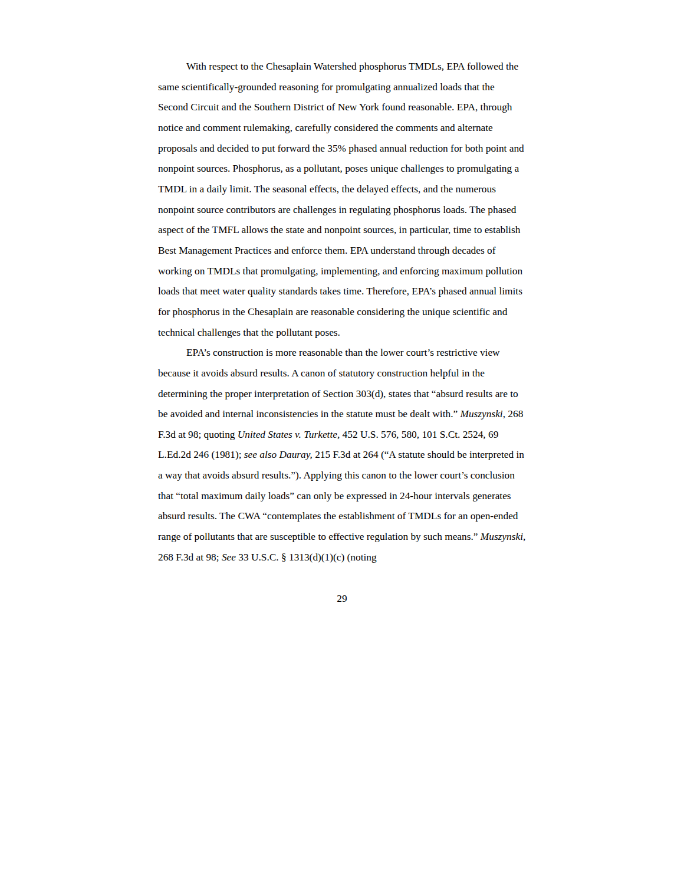With respect to the Chesaplain Watershed phosphorus TMDLs, EPA followed the same scientifically-grounded reasoning for promulgating annualized loads that the Second Circuit and the Southern District of New York found reasonable. EPA, through notice and comment rulemaking, carefully considered the comments and alternate proposals and decided to put forward the 35% phased annual reduction for both point and nonpoint sources. Phosphorus, as a pollutant, poses unique challenges to promulgating a TMDL in a daily limit. The seasonal effects, the delayed effects, and the numerous nonpoint source contributors are challenges in regulating phosphorus loads. The phased aspect of the TMFL allows the state and nonpoint sources, in particular, time to establish Best Management Practices and enforce them. EPA understand through decades of working on TMDLs that promulgating, implementing, and enforcing maximum pollution loads that meet water quality standards takes time. Therefore, EPA’s phased annual limits for phosphorus in the Chesaplain are reasonable considering the unique scientific and technical challenges that the pollutant poses.
EPA’s construction is more reasonable than the lower court’s restrictive view because it avoids absurd results. A canon of statutory construction helpful in the determining the proper interpretation of Section 303(d), states that “absurd results are to be avoided and internal inconsistencies in the statute must be dealt with.” Muszynski, 268 F.3d at 98; quoting United States v. Turkette, 452 U.S. 576, 580, 101 S.Ct. 2524, 69 L.Ed.2d 246 (1981); see also Dauray, 215 F.3d at 264 (“A statute should be interpreted in a way that avoids absurd results.”). Applying this canon to the lower court’s conclusion that “total maximum daily loads” can only be expressed in 24-hour intervals generates absurd results. The CWA “contemplates the establishment of TMDLs for an open-ended range of pollutants that are susceptible to effective regulation by such means.” Muszynski, 268 F.3d at 98; See 33 U.S.C. § 1313(d)(1)(c) (noting
29